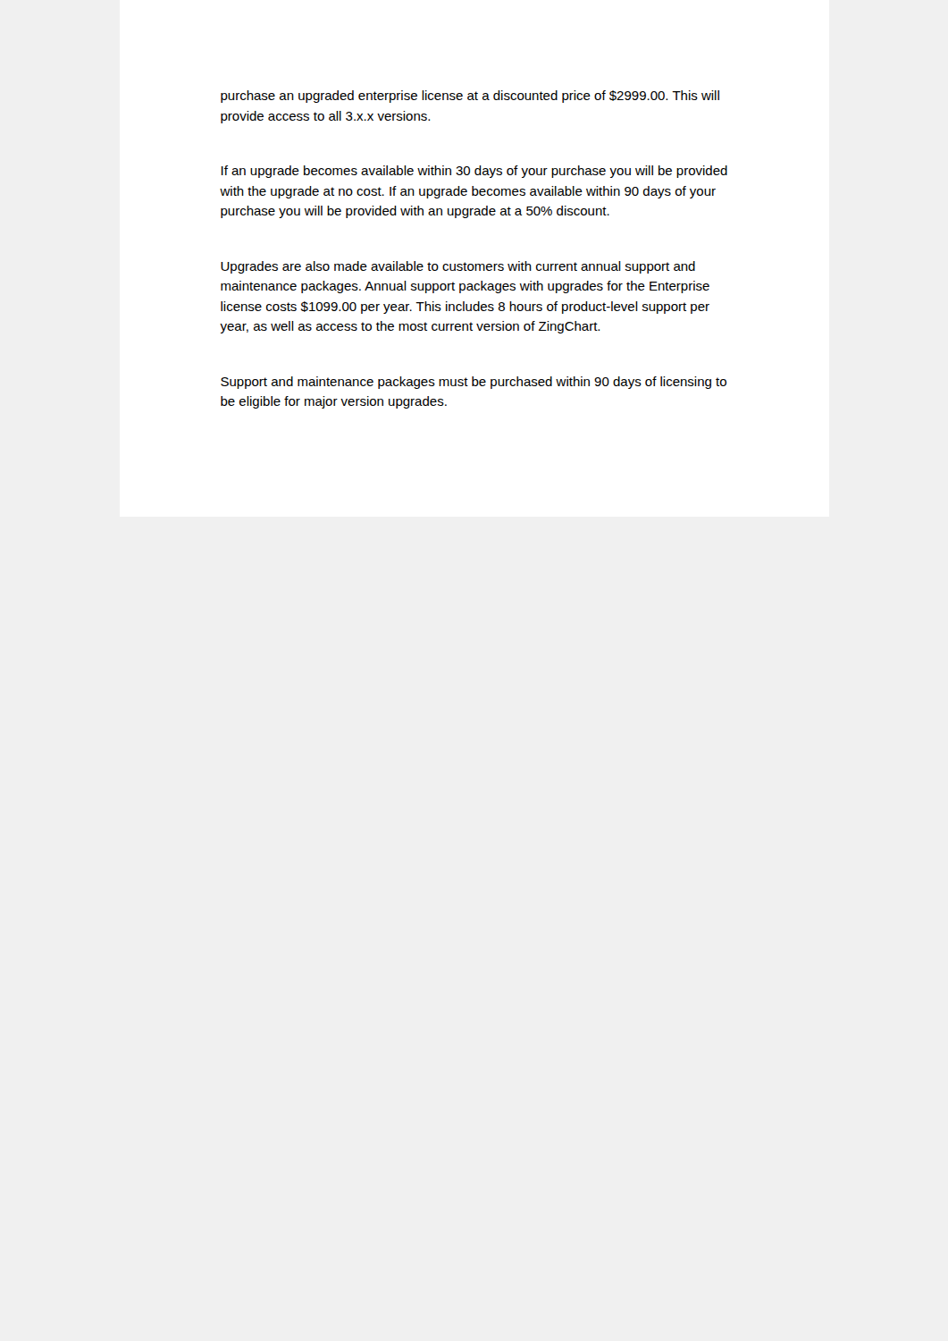purchase an upgraded enterprise license at a discounted price of $2999.00. This will provide access to all 3.x.x versions.
If an upgrade becomes available within 30 days of your purchase you will be provided with the upgrade at no cost. If an upgrade becomes available within 90 days of your purchase you will be provided with an upgrade at a 50% discount.
Upgrades are also made available to customers with current annual support and maintenance packages. Annual support packages with upgrades for the Enterprise license costs $1099.00 per year. This includes 8 hours of product-level support per year, as well as access to the most current version of ZingChart.
Support and maintenance packages must be purchased within 90 days of licensing to be eligible for major version upgrades.